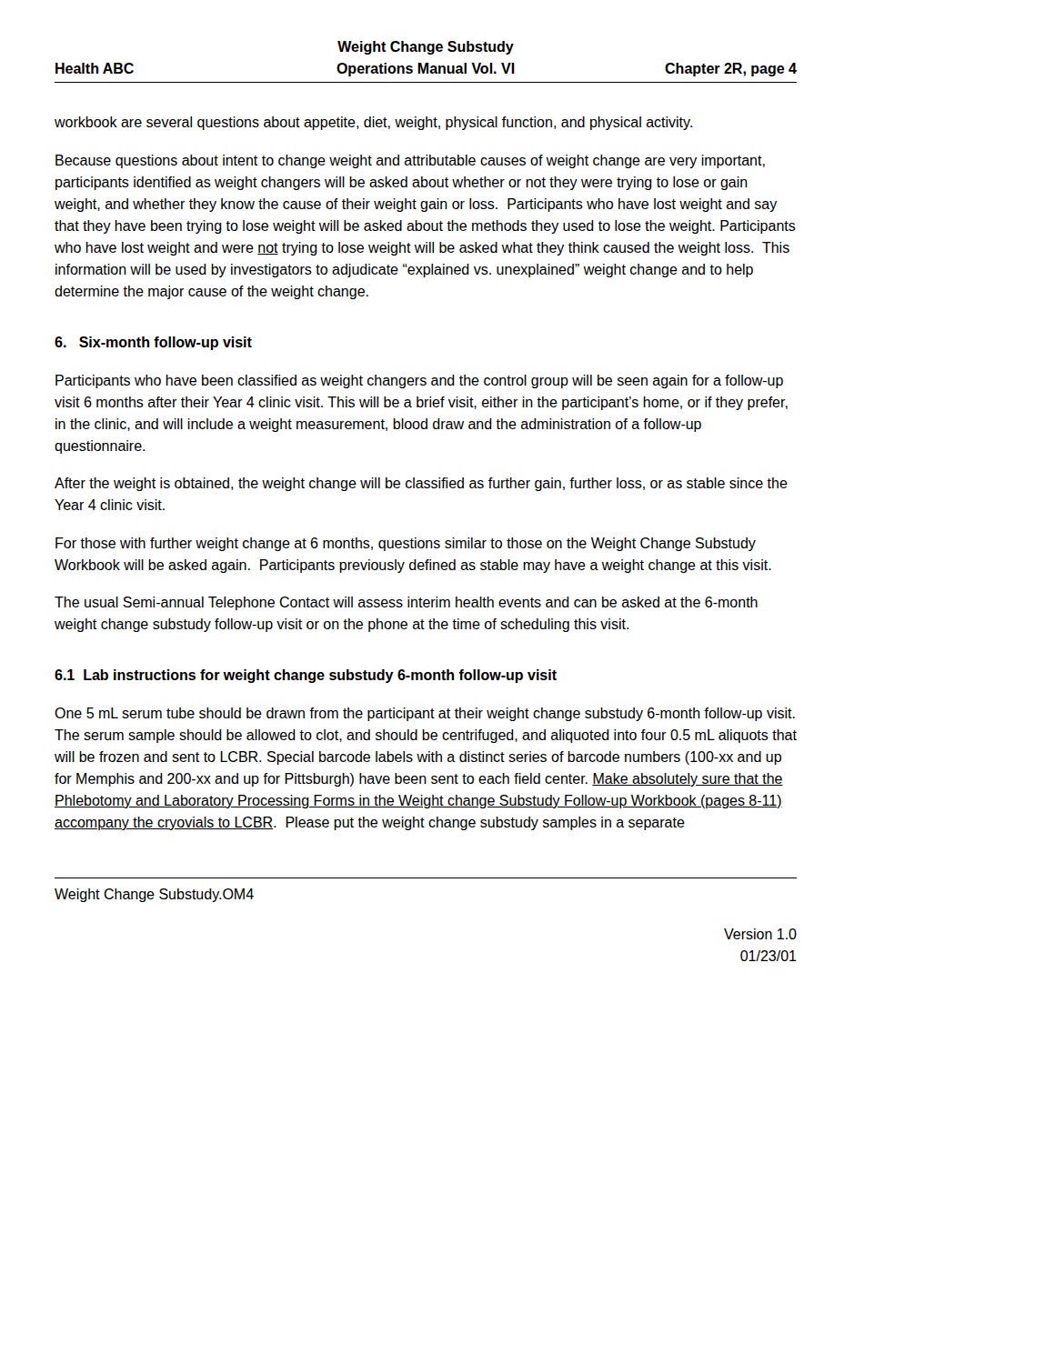Weight Change Substudy
Health ABC
Operations Manual Vol. VI
Chapter 2R, page 4
workbook are several questions about appetite, diet, weight, physical function, and physical activity.
Because questions about intent to change weight and attributable causes of weight change are very important, participants identified as weight changers will be asked about whether or not they were trying to lose or gain weight, and whether they know the cause of their weight gain or loss. Participants who have lost weight and say that they have been trying to lose weight will be asked about the methods they used to lose the weight. Participants who have lost weight and were not trying to lose weight will be asked what they think caused the weight loss. This information will be used by investigators to adjudicate “explained vs. unexplained” weight change and to help determine the major cause of the weight change.
6. Six-month follow-up visit
Participants who have been classified as weight changers and the control group will be seen again for a follow-up visit 6 months after their Year 4 clinic visit. This will be a brief visit, either in the participant’s home, or if they prefer, in the clinic, and will include a weight measurement, blood draw and the administration of a follow-up questionnaire.
After the weight is obtained, the weight change will be classified as further gain, further loss, or as stable since the Year 4 clinic visit.
For those with further weight change at 6 months, questions similar to those on the Weight Change Substudy Workbook will be asked again. Participants previously defined as stable may have a weight change at this visit.
The usual Semi-annual Telephone Contact will assess interim health events and can be asked at the 6-month weight change substudy follow-up visit or on the phone at the time of scheduling this visit.
6.1 Lab instructions for weight change substudy 6-month follow-up visit
One 5 mL serum tube should be drawn from the participant at their weight change substudy 6-month follow-up visit. The serum sample should be allowed to clot, and should be centrifuged, and aliquoted into four 0.5 mL aliquots that will be frozen and sent to LCBR. Special barcode labels with a distinct series of barcode numbers (100-xx and up for Memphis and 200-xx and up for Pittsburgh) have been sent to each field center. Make absolutely sure that the Phlebotomy and Laboratory Processing Forms in the Weight change Substudy Follow-up Workbook (pages 8-11) accompany the cryovials to LCBR. Please put the weight change substudy samples in a separate
Weight Change Substudy.OM4
Version 1.0 01/23/01